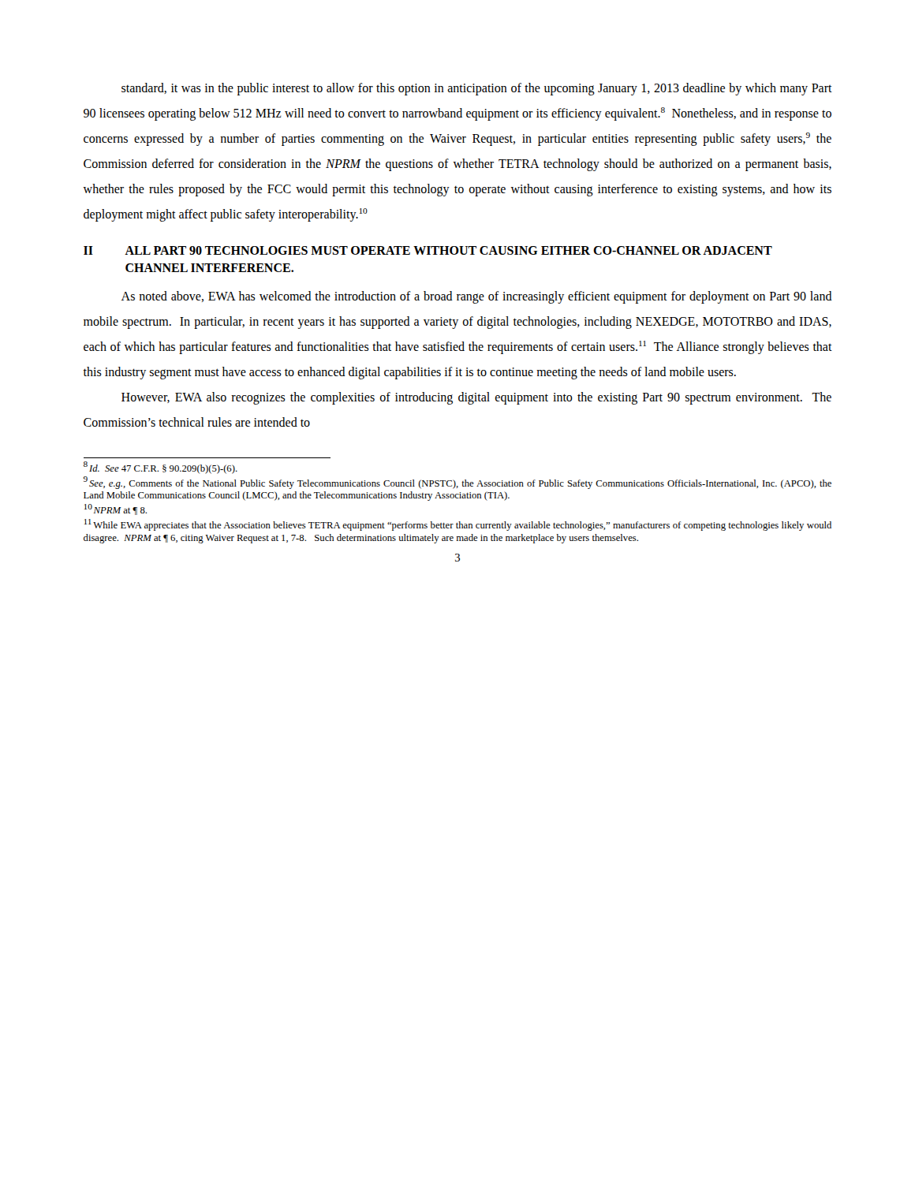standard, it was in the public interest to allow for this option in anticipation of the upcoming January 1, 2013 deadline by which many Part 90 licensees operating below 512 MHz will need to convert to narrowband equipment or its efficiency equivalent.8 Nonetheless, and in response to concerns expressed by a number of parties commenting on the Waiver Request, in particular entities representing public safety users,9 the Commission deferred for consideration in the NPRM the questions of whether TETRA technology should be authorized on a permanent basis, whether the rules proposed by the FCC would permit this technology to operate without causing interference to existing systems, and how its deployment might affect public safety interoperability.10
II ALL PART 90 TECHNOLOGIES MUST OPERATE WITHOUT CAUSING EITHER CO-CHANNEL OR ADJACENT CHANNEL INTERFERENCE.
As noted above, EWA has welcomed the introduction of a broad range of increasingly efficient equipment for deployment on Part 90 land mobile spectrum. In particular, in recent years it has supported a variety of digital technologies, including NEXEDGE, MOTOTRBO and IDAS, each of which has particular features and functionalities that have satisfied the requirements of certain users.11 The Alliance strongly believes that this industry segment must have access to enhanced digital capabilities if it is to continue meeting the needs of land mobile users.
However, EWA also recognizes the complexities of introducing digital equipment into the existing Part 90 spectrum environment. The Commission’s technical rules are intended to
8Id. See 47 C.F.R. § 90.209(b)(5)-(6).
9See, e.g., Comments of the National Public Safety Telecommunications Council (NPSTC), the Association of Public Safety Communications Officials-International, Inc. (APCO), the Land Mobile Communications Council (LMCC), and the Telecommunications Industry Association (TIA).
10NPRM at ¶ 8.
11While EWA appreciates that the Association believes TETRA equipment “performs better than currently available technologies,” manufacturers of competing technologies likely would disagree. NPRM at ¶ 6, citing Waiver Request at 1, 7-8. Such determinations ultimately are made in the marketplace by users themselves.
3